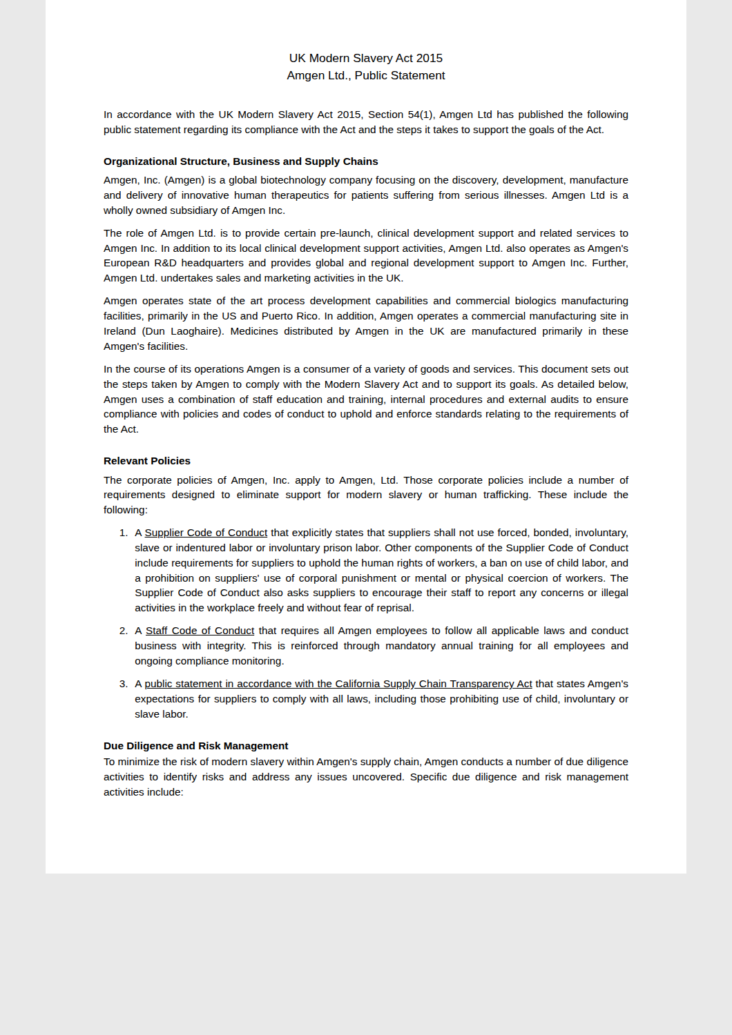UK Modern Slavery Act 2015
Amgen Ltd., Public Statement
In accordance with the UK Modern Slavery Act 2015, Section 54(1), Amgen Ltd has published the following public statement regarding its compliance with the Act and the steps it takes to support the goals of the Act.
Organizational Structure, Business and Supply Chains
Amgen, Inc. (Amgen) is a global biotechnology company focusing on the discovery, development, manufacture and delivery of innovative human therapeutics for patients suffering from serious illnesses. Amgen Ltd is a wholly owned subsidiary of Amgen Inc.
The role of Amgen Ltd. is to provide certain pre-launch, clinical development support and related services to Amgen Inc. In addition to its local clinical development support activities, Amgen Ltd. also operates as Amgen's European R&D headquarters and provides global and regional development support to Amgen Inc. Further, Amgen Ltd. undertakes sales and marketing activities in the UK.
Amgen operates state of the art process development capabilities and commercial biologics manufacturing facilities, primarily in the US and Puerto Rico. In addition, Amgen operates a commercial manufacturing site in Ireland (Dun Laoghaire). Medicines distributed by Amgen in the UK are manufactured primarily in these Amgen's facilities.
In the course of its operations Amgen is a consumer of a variety of goods and services. This document sets out the steps taken by Amgen to comply with the Modern Slavery Act and to support its goals. As detailed below, Amgen uses a combination of staff education and training, internal procedures and external audits to ensure compliance with policies and codes of conduct to uphold and enforce standards relating to the requirements of the Act.
Relevant Policies
The corporate policies of Amgen, Inc. apply to Amgen, Ltd. Those corporate policies include a number of requirements designed to eliminate support for modern slavery or human trafficking. These include the following:
A Supplier Code of Conduct that explicitly states that suppliers shall not use forced, bonded, involuntary, slave or indentured labor or involuntary prison labor. Other components of the Supplier Code of Conduct include requirements for suppliers to uphold the human rights of workers, a ban on use of child labor, and a prohibition on suppliers' use of corporal punishment or mental or physical coercion of workers. The Supplier Code of Conduct also asks suppliers to encourage their staff to report any concerns or illegal activities in the workplace freely and without fear of reprisal.
A Staff Code of Conduct that requires all Amgen employees to follow all applicable laws and conduct business with integrity. This is reinforced through mandatory annual training for all employees and ongoing compliance monitoring.
A public statement in accordance with the California Supply Chain Transparency Act that states Amgen's expectations for suppliers to comply with all laws, including those prohibiting use of child, involuntary or slave labor.
Due Diligence and Risk Management
To minimize the risk of modern slavery within Amgen's supply chain, Amgen conducts a number of due diligence activities to identify risks and address any issues uncovered. Specific due diligence and risk management activities include: